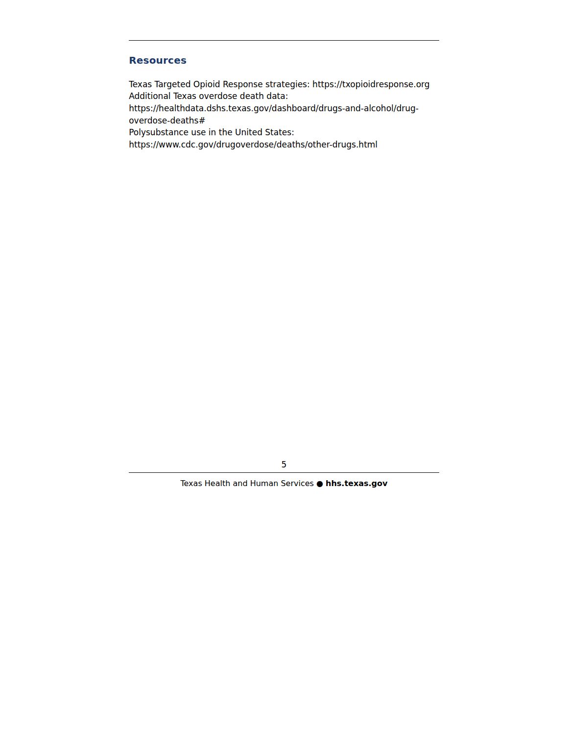Resources
Texas Targeted Opioid Response strategies: https://txopioidresponse.org
Additional Texas overdose death data:
https://healthdata.dshs.texas.gov/dashboard/drugs-and-alcohol/drug-
overdose-deaths#
Polysubstance use in the United States:
https://www.cdc.gov/drugoverdose/deaths/other-drugs.html
5
Texas Health and Human Services ● hhs.texas.gov